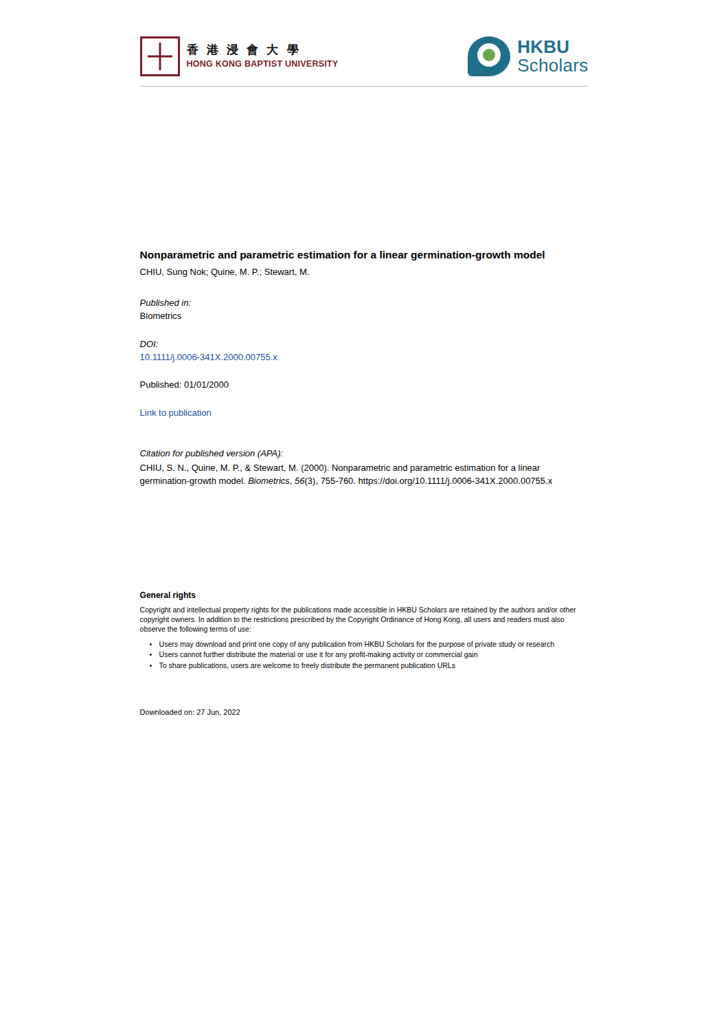香 港 浸 會 大 學
Hong Kong Baptist University
HKBU
Scholars
Nonparametric and parametric estimation for a linear germination-growth model
CHIU, Sung Nok; Quine, M. P.; Stewart, M.
Published in:
Biometrics
DOI:
10.1111/j.0006-341X.2000.00755.x
Published: 01/01/2000
Link to publication
Citation for published version (APA):
CHIU, S. N., Quine, M. P., & Stewart, M. (2000). Nonparametric and parametric estimation for a linear germination-growth model. Biometrics, 56(3), 755-760. https://doi.org/10.1111/j.0006-341X.2000.00755.x
General rights
Copyright and intellectual property rights for the publications made accessible in HKBU Scholars are retained by the authors and/or other copyright owners. In addition to the restrictions prescribed by the Copyright Ordinance of Hong Kong, all users and readers must also observe the following terms of use:
Users may download and print one copy of any publication from HKBU Scholars for the purpose of private study or research
Users cannot further distribute the material or use it for any profit-making activity or commercial gain
To share publications, users are welcome to freely distribute the permanent publication URLs
Downloaded on: 27 Jun, 2022